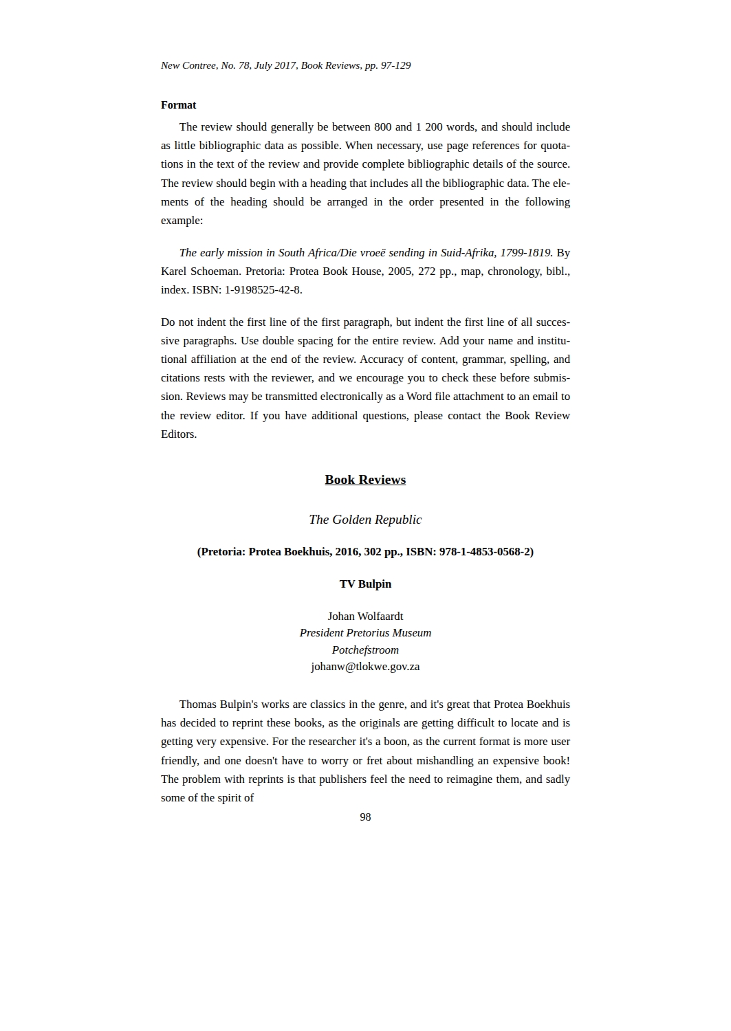New Contree, No. 78, July 2017, Book Reviews, pp. 97-129
Format
The review should generally be between 800 and 1 200 words, and should include as little bibliographic data as possible. When necessary, use page references for quotations in the text of the review and provide complete bibliographic details of the source. The review should begin with a heading that includes all the bibliographic data. The elements of the heading should be arranged in the order presented in the following example:
The early mission in South Africa/Die vroeë sending in Suid-Afrika, 1799-1819. By Karel Schoeman. Pretoria: Protea Book House, 2005, 272 pp., map, chronology, bibl., index. ISBN: 1-9198525-42-8.
Do not indent the first line of the first paragraph, but indent the first line of all successive paragraphs. Use double spacing for the entire review. Add your name and institutional affiliation at the end of the review. Accuracy of content, grammar, spelling, and citations rests with the reviewer, and we encourage you to check these before submission. Reviews may be transmitted electronically as a Word file attachment to an email to the review editor. If you have additional questions, please contact the Book Review Editors.
Book Reviews
The Golden Republic
(Pretoria: Protea Boekhuis, 2016, 302 pp., ISBN: 978-1-4853-0568-2)
TV Bulpin
Johan Wolfaardt
President Pretorius Museum
Potchefstroom
johanw@tlokwe.gov.za
Thomas Bulpin's works are classics in the genre, and it's great that Protea Boekhuis has decided to reprint these books, as the originals are getting difficult to locate and is getting very expensive. For the researcher it's a boon, as the current format is more user friendly, and one doesn't have to worry or fret about mishandling an expensive book! The problem with reprints is that publishers feel the need to reimagine them, and sadly some of the spirit of
98